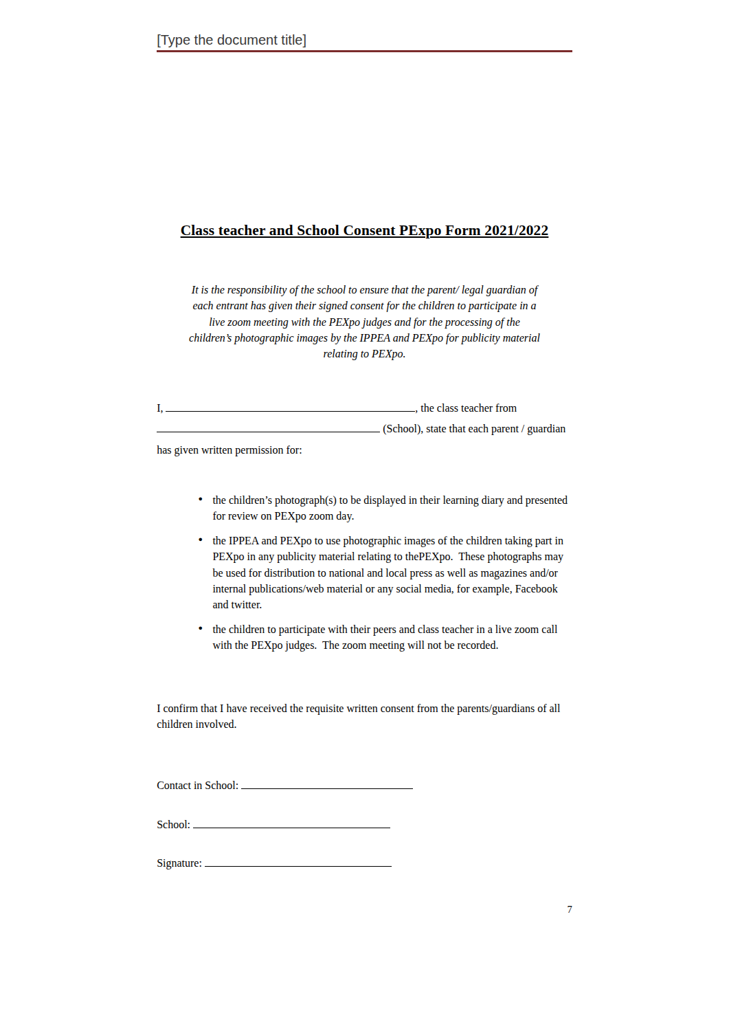[Type the document title]
Class teacher and School Consent PExpo Form 2021/2022
It is the responsibility of the school to ensure that the parent/ legal guardian of each entrant has given their signed consent for the children to participate in a live zoom meeting with the PEXpo judges and for the processing of the children’s photographic images by the IPPEA and PEXpo for publicity material relating to PEXpo.
I, , the class teacher from (School), state that each parent / guardian has given written permission for:
the children’s photograph(s) to be displayed in their learning diary and presented for review on PEXpo zoom day.
the IPPEA and PEXpo to use photographic images of the children taking part in PEXpo in any publicity material relating to thePEXpo. These photographs may be used for distribution to national and local press as well as magazines and/or internal publications/web material or any social media, for example, Facebook and twitter.
the children to participate with their peers and class teacher in a live zoom call with the PEXpo judges. The zoom meeting will not be recorded.
I confirm that I have received the requisite written consent from the parents/guardians of all children involved.
Contact in School:
School:
Signature:
7